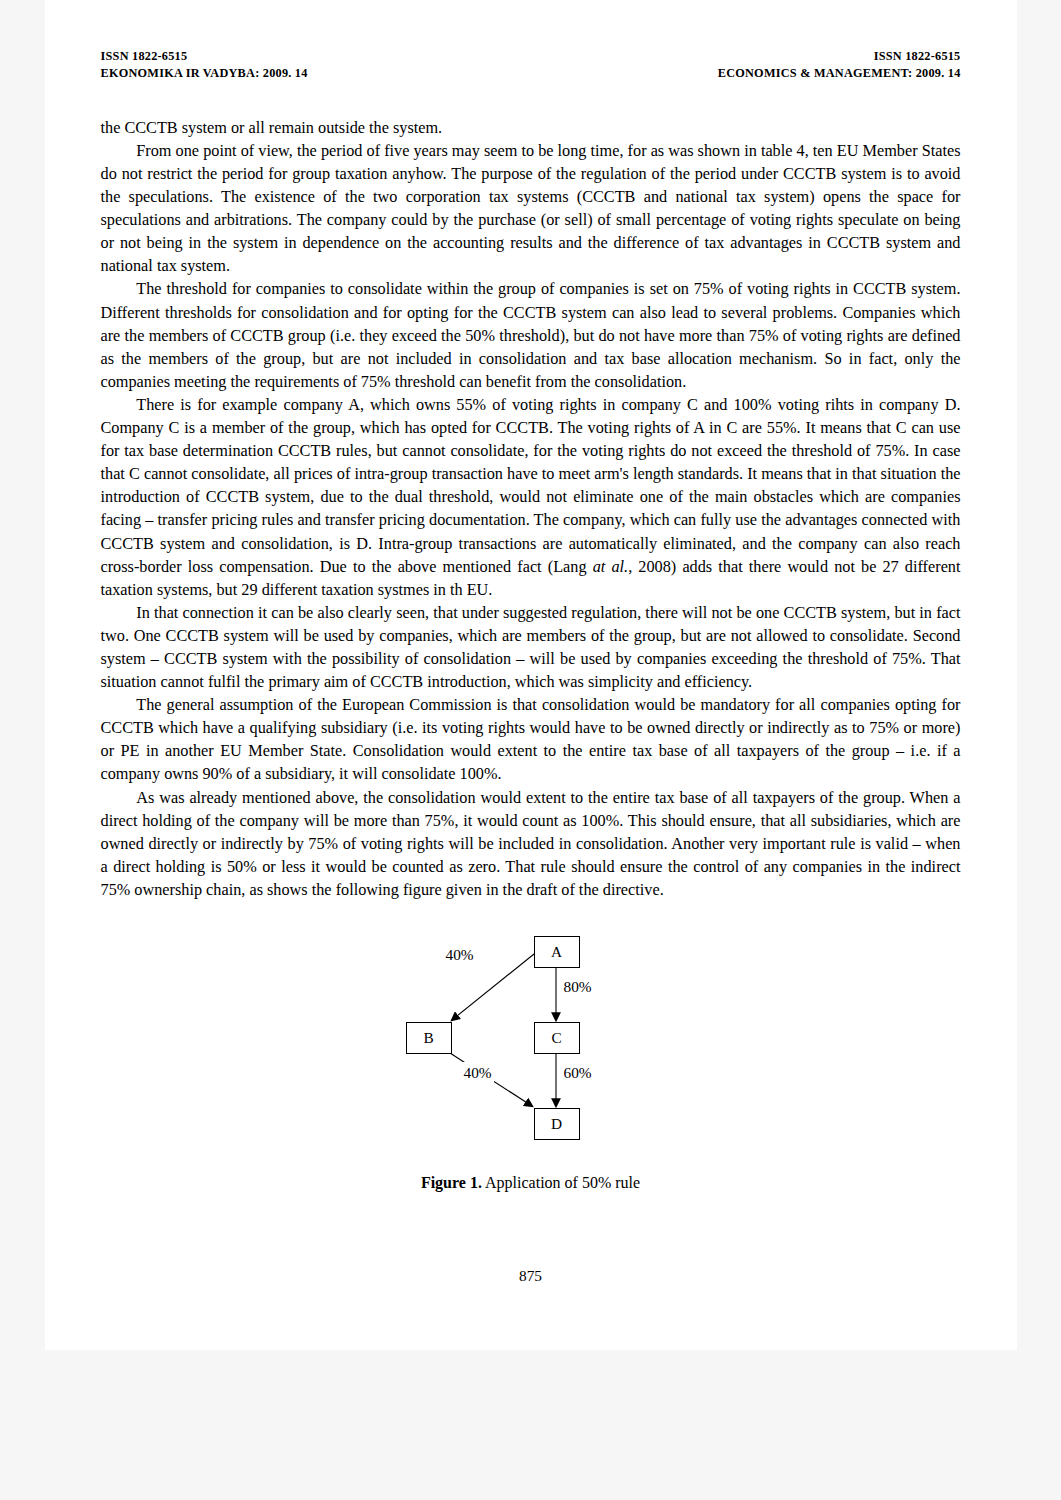ISSN 1822-6515
ISSN 1822-6515
EKONOMIKA IR VADYBA: 2009. 14
ECONOMICS & MANAGEMENT: 2009. 14
the CCCTB system or all remain outside the system.
From one point of view, the period of five years may seem to be long time, for as was shown in table 4, ten EU Member States do not restrict the period for group taxation anyhow. The purpose of the regulation of the period under CCCTB system is to avoid the speculations. The existence of the two corporation tax systems (CCCTB and national tax system) opens the space for speculations and arbitrations. The company could by the purchase (or sell) of small percentage of voting rights speculate on being or not being in the system in dependence on the accounting results and the difference of tax advantages in CCCTB system and national tax system.
The threshold for companies to consolidate within the group of companies is set on 75% of voting rights in CCCTB system. Different thresholds for consolidation and for opting for the CCCTB system can also lead to several problems. Companies which are the members of CCCTB group (i.e. they exceed the 50% threshold), but do not have more than 75% of voting rights are defined as the members of the group, but are not included in consolidation and tax base allocation mechanism. So in fact, only the companies meeting the requirements of 75% threshold can benefit from the consolidation.
There is for example company A, which owns 55% of voting rights in company C and 100% voting rihts in company D. Company C is a member of the group, which has opted for CCCTB. The voting rights of A in C are 55%. It means that C can use for tax base determination CCCTB rules, but cannot consolidate, for the voting rights do not exceed the threshold of 75%. In case that C cannot consolidate, all prices of intra-group transaction have to meet arm's length standards. It means that in that situation the introduction of CCCTB system, due to the dual threshold, would not eliminate one of the main obstacles which are companies facing – transfer pricing rules and transfer pricing documentation. The company, which can fully use the advantages connected with CCCTB system and consolidation, is D. Intra-group transactions are automatically eliminated, and the company can also reach cross-border loss compensation. Due to the above mentioned fact (Lang at al., 2008) adds that there would not be 27 different taxation systems, but 29 different taxation systmes in th EU.
In that connection it can be also clearly seen, that under suggested regulation, there will not be one CCCTB system, but in fact two. One CCCTB system will be used by companies, which are members of the group, but are not allowed to consolidate. Second system – CCCTB system with the possibility of consolidation – will be used by companies exceeding the threshold of 75%. That situation cannot fulfil the primary aim of CCCTB introduction, which was simplicity and efficiency.
The general assumption of the European Commission is that consolidation would be mandatory for all companies opting for CCCTB which have a qualifying subsidiary (i.e. its voting rights would have to be owned directly or indirectly as to 75% or more) or PE in another EU Member State. Consolidation would extent to the entire tax base of all taxpayers of the group – i.e. if a company owns 90% of a subsidiary, it will consolidate 100%.
As was already mentioned above, the consolidation would extent to the entire tax base of all taxpayers of the group. When a direct holding of the company will be more than 75%, it would count as 100%. This should ensure, that all subsidiaries, which are owned directly or indirectly by 75% of voting rights will be included in consolidation. Another very important rule is valid – when a direct holding is 50% or less it would be counted as zero. That rule should ensure the control of any companies in the indirect 75% ownership chain, as shows the following figure given in the draft of the directive.
A
B
C
D
40% 80% 40% 60%
Figure 1. Application of 50% rule
875